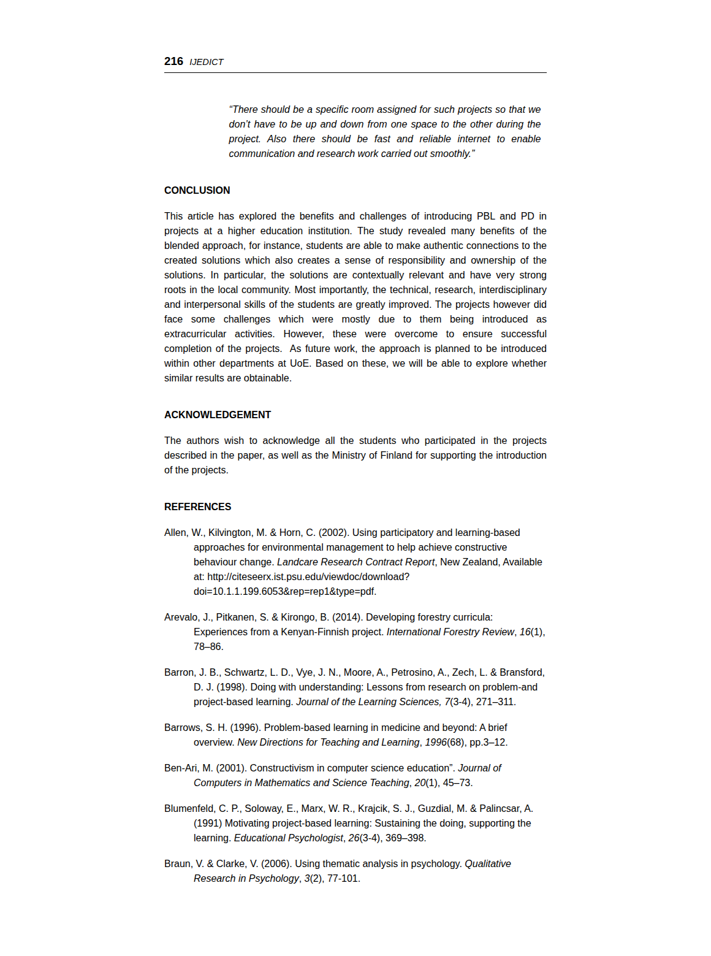216 IJEDICT
“There should be a specific room assigned for such projects so that we don’t have to be up and down from one space to the other during the project. Also there should be fast and reliable internet to enable communication and research work carried out smoothly.”
Conclusion
This article has explored the benefits and challenges of introducing PBL and PD in projects at a higher education institution. The study revealed many benefits of the blended approach, for instance, students are able to make authentic connections to the created solutions which also creates a sense of responsibility and ownership of the solutions. In particular, the solutions are contextually relevant and have very strong roots in the local community. Most importantly, the technical, research, interdisciplinary and interpersonal skills of the students are greatly improved. The projects however did face some challenges which were mostly due to them being introduced as extracurricular activities. However, these were overcome to ensure successful completion of the projects. As future work, the approach is planned to be introduced within other departments at UoE. Based on these, we will be able to explore whether similar results are obtainable.
Acknowledgement
The authors wish to acknowledge all the students who participated in the projects described in the paper, as well as the Ministry of Finland for supporting the introduction of the projects.
References
Allen, W., Kilvington, M. & Horn, C. (2002). Using participatory and learning-based approaches for environmental management to help achieve constructive behaviour change. Landcare Research Contract Report, New Zealand, Available at: http://citeseerx.ist.psu.edu/viewdoc/download?doi=10.1.1.199.6053&rep=rep1&type=pdf.
Arevalo, J., Pitkanen, S. & Kirongo, B. (2014). Developing forestry curricula: Experiences from a Kenyan-Finnish project. International Forestry Review, 16(1), 78–86.
Barron, J. B., Schwartz, L. D., Vye, J. N., Moore, A., Petrosino, A., Zech, L. & Bransford, D. J. (1998). Doing with understanding: Lessons from research on problem-and project-based learning. Journal of the Learning Sciences, 7(3-4), 271–311.
Barrows, S. H. (1996). Problem-based learning in medicine and beyond: A brief overview. New Directions for Teaching and Learning, 1996(68), pp.3–12.
Ben-Ari, M. (2001). Constructivism in computer science education”. Journal of Computers in Mathematics and Science Teaching, 20(1), 45–73.
Blumenfeld, C. P., Soloway, E., Marx, W. R., Krajcik, S. J., Guzdial, M. & Palincsar, A. (1991) Motivating project-based learning: Sustaining the doing, supporting the learning. Educational Psychologist, 26(3-4), 369–398.
Braun, V. & Clarke, V. (2006). Using thematic analysis in psychology. Qualitative Research in Psychology, 3(2), 77-101.